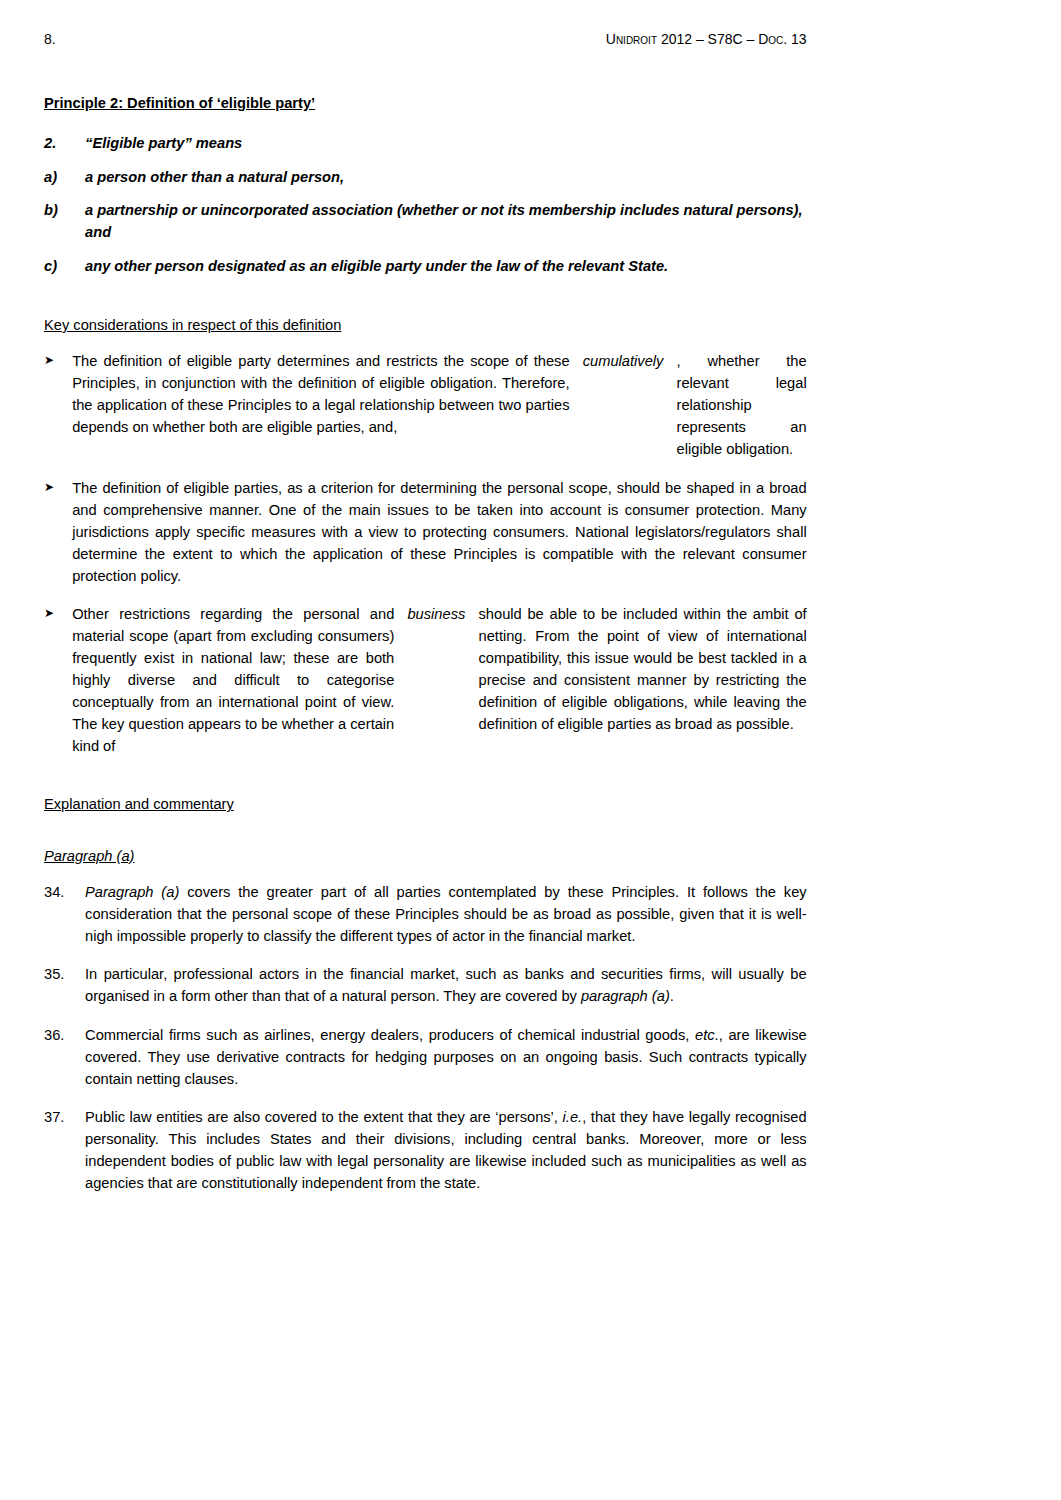8. Unidroit 2012 – S78C – Doc. 13
Principle 2: Definition of ‘eligible party’
2. “Eligible party” means
a) a person other than a natural person,
b) a partnership or unincorporated association (whether or not its membership includes natural persons), and
c) any other person designated as an eligible party under the law of the relevant State.
Key considerations in respect of this definition
The definition of eligible party determines and restricts the scope of these Principles, in conjunction with the definition of eligible obligation. Therefore, the application of these Principles to a legal relationship between two parties depends on whether both are eligible parties, and, cumulatively, whether the relevant legal relationship represents an eligible obligation.
The definition of eligible parties, as a criterion for determining the personal scope, should be shaped in a broad and comprehensive manner. One of the main issues to be taken into account is consumer protection. Many jurisdictions apply specific measures with a view to protecting consumers. National legislators/regulators shall determine the extent to which the application of these Principles is compatible with the relevant consumer protection policy.
Other restrictions regarding the personal and material scope (apart from excluding consumers) frequently exist in national law; these are both highly diverse and difficult to categorise conceptually from an international point of view. The key question appears to be whether a certain kind of business should be able to be included within the ambit of netting. From the point of view of international compatibility, this issue would be best tackled in a precise and consistent manner by restricting the definition of eligible obligations, while leaving the definition of eligible parties as broad as possible.
Explanation and commentary
Paragraph (a)
34. Paragraph (a) covers the greater part of all parties contemplated by these Principles. It follows the key consideration that the personal scope of these Principles should be as broad as possible, given that it is well-nigh impossible properly to classify the different types of actor in the financial market.
35. In particular, professional actors in the financial market, such as banks and securities firms, will usually be organised in a form other than that of a natural person. They are covered by paragraph (a).
36. Commercial firms such as airlines, energy dealers, producers of chemical industrial goods, etc., are likewise covered. They use derivative contracts for hedging purposes on an ongoing basis. Such contracts typically contain netting clauses.
37. Public law entities are also covered to the extent that they are ‘persons’, i.e., that they have legally recognised personality. This includes States and their divisions, including central banks. Moreover, more or less independent bodies of public law with legal personality are likewise included such as municipalities as well as agencies that are constitutionally independent from the state.